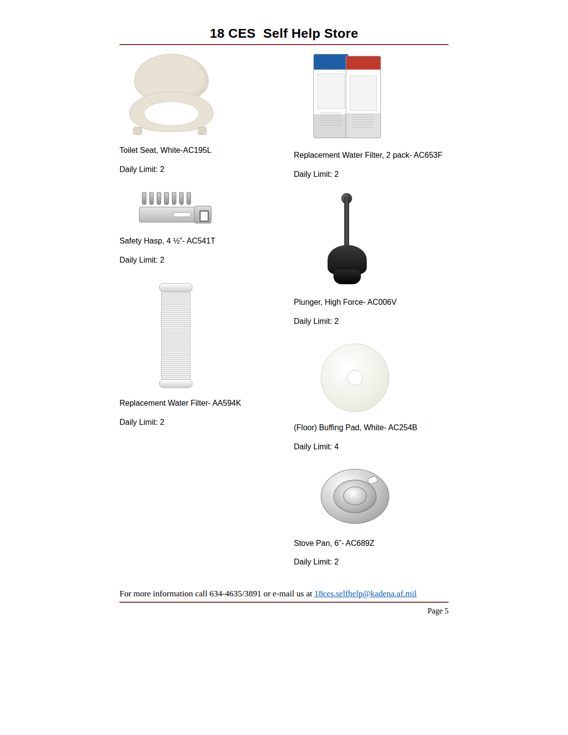18 CES Self Help Store
Toilet Seat, White-AC195L
Daily Limit: 2
Safety Hasp, 4 ½”- AC541T
Daily Limit: 2
Replacement Water Filter- AA594K
Daily Limit: 2
Replacement Water Filter, 2 pack- AC653F
Daily Limit: 2
Plunger, High Force- AC006V
Daily Limit: 2
(Floor) Buffing Pad, White- AC254B
Daily Limit: 4
Stove Pan, 6”- AC689Z
Daily Limit: 2
For more information call 634-4635/3891 or e-mail us at 18ces.selfhelp@kadena.af.mil
Page 5